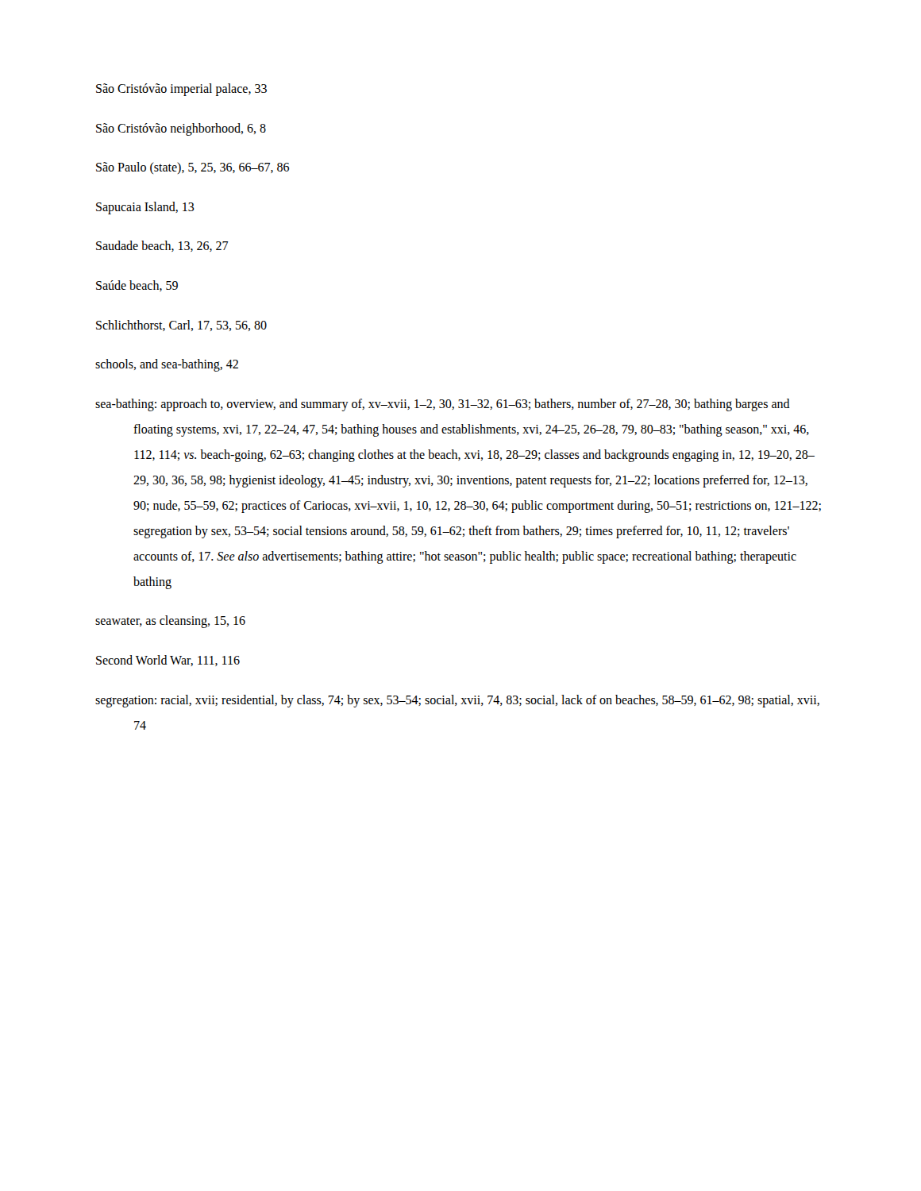São Cristóvão imperial palace, 33
São Cristóvão neighborhood, 6, 8
São Paulo (state), 5, 25, 36, 66–67, 86
Sapucaia Island, 13
Saudade beach, 13, 26, 27
Saúde beach, 59
Schlichthorst, Carl, 17, 53, 56, 80
schools, and sea-bathing, 42
sea-bathing: approach to, overview, and summary of, xv–xvii, 1–2, 30, 31–32, 61–63; bathers, number of, 27–28, 30; bathing barges and floating systems, xvi, 17, 22–24, 47, 54; bathing houses and establishments, xvi, 24–25, 26–28, 79, 80–83; "bathing season," xxi, 46, 112, 114; vs. beach-going, 62–63; changing clothes at the beach, xvi, 18, 28–29; classes and backgrounds engaging in, 12, 19–20, 28–29, 30, 36, 58, 98; hygienist ideology, 41–45; industry, xvi, 30; inventions, patent requests for, 21–22; locations preferred for, 12–13, 90; nude, 55–59, 62; practices of Cariocas, xvi–xvii, 1, 10, 12, 28–30, 64; public comportment during, 50–51; restrictions on, 121–122; segregation by sex, 53–54; social tensions around, 58, 59, 61–62; theft from bathers, 29; times preferred for, 10, 11, 12; travelers' accounts of, 17. See also advertisements; bathing attire; "hot season"; public health; public space; recreational bathing; therapeutic bathing
seawater, as cleansing, 15, 16
Second World War, 111, 116
segregation: racial, xvii; residential, by class, 74; by sex, 53–54; social, xvii, 74, 83; social, lack of on beaches, 58–59, 61–62, 98; spatial, xvii, 74